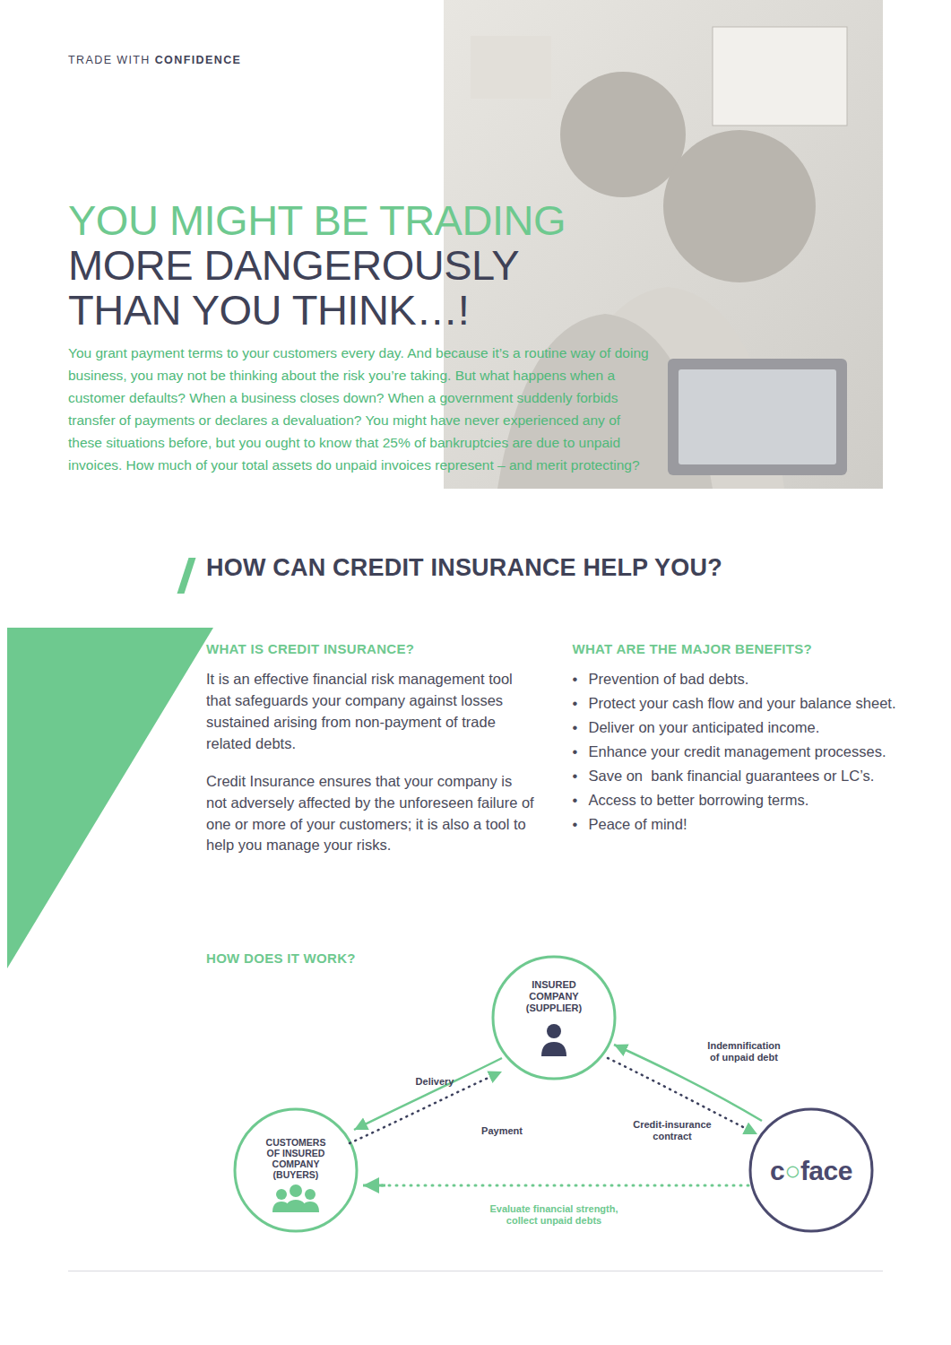TRADE WITH CONFIDENCE
YOU MIGHT BE TRADING MORE DANGEROUSLY THAN YOU THINK…!
You grant payment terms to your customers every day. And because it’s a routine way of doing business, you may not be thinking about the risk you’re taking. But what happens when a customer defaults? When a business closes down? When a government suddenly forbids transfer of payments or declares a devaluation? You might have never experienced any of these situations before, but you ought to know that 25% of bankruptcies are due to unpaid invoices. How much of your total assets do unpaid invoices represent – and merit protecting?
HOW CAN CREDIT INSURANCE HELP YOU?
WHAT IS CREDIT INSURANCE?
It is an effective financial risk management tool that safeguards your company against losses sustained arising from non-payment of trade related debts.
Credit Insurance ensures that your company is not adversely affected by the unforeseen failure of one or more of your customers; it is also a tool to help you manage your risks.
WHAT ARE THE MAJOR BENEFITS?
Prevention of bad debts.
Protect your cash flow and your balance sheet.
Deliver on your anticipated income.
Enhance your credit management processes.
Save on bank financial guarantees or LC’s.
Access to better borrowing terms.
Peace of mind!
HOW DOES IT WORK?
INSURED COMPANY (SUPPLIER) CUSTOMERS OF INSURED COMPANY (BUYERS) c○face Delivery Payment Credit-insurance contract Indemnification of unpaid debt Evaluate financial strength, collect unpaid debts